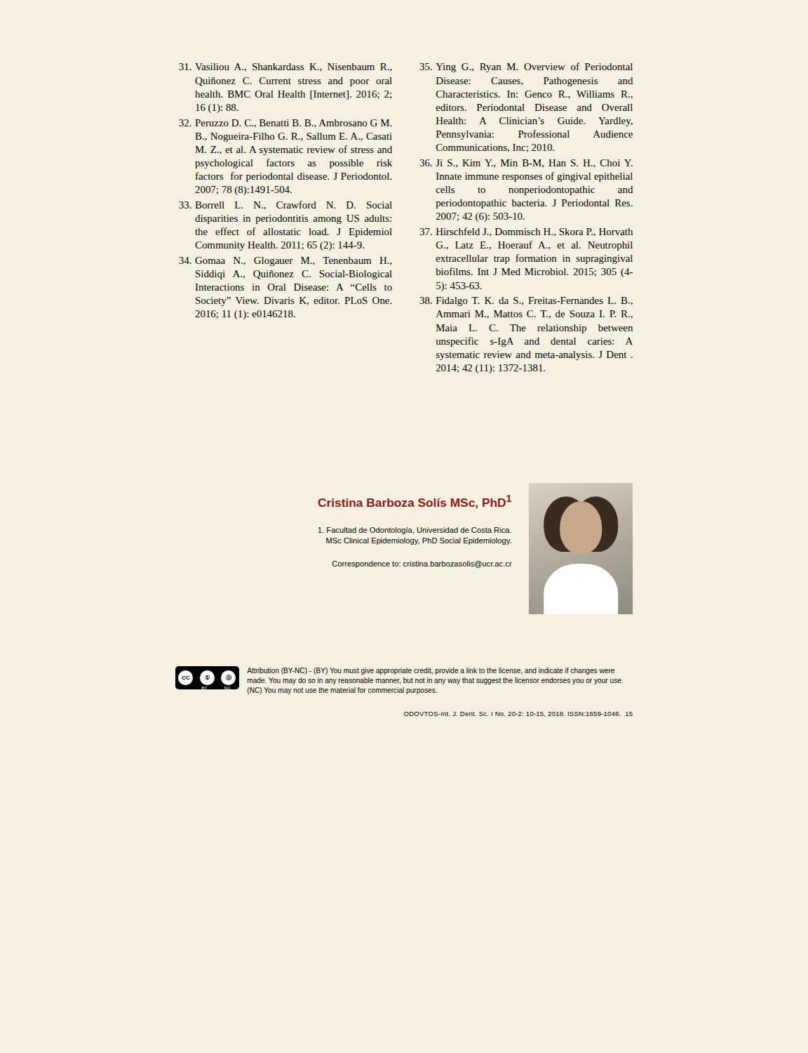Vasiliou A., Shankardass K., Nisenbaum R., Quiñonez C. Current stress and poor oral health. BMC Oral Health [Internet]. 2016; 2; 16 (1): 88.
Peruzzo D. C., Benatti B. B., Ambrosano G M. B., Nogueira-Filho G. R., Sallum E. A., Casati M. Z., et al. A systematic review of stress and psychological factors as possible risk factors for periodontal disease. J Periodontol. 2007; 78 (8):1491-504.
Borrell L. N., Crawford N. D. Social disparities in periodontitis among US adults: the effect of allostatic load. J Epidemiol Community Health. 2011; 65 (2): 144-9.
Gomaa N., Glogauer M., Tenenbaum H., Siddiqi A., Quiñonez C. Social-Biological Interactions in Oral Disease: A “Cells to Society” View. Divaris K, editor. PLoS One. 2016; 11 (1): e0146218.
Ying G., Ryan M. Overview of Periodontal Disease: Causes, Pathogenesis and Characteristics. In: Genco R., Williams R., editors. Periodontal Disease and Overall Health: A Clinician’s Guide. Yardley, Pennsylvania: Professional Audience Communications, Inc; 2010.
Ji S., Kim Y., Min B-M, Han S. H., Choi Y. Innate immune responses of gingival epithelial cells to nonperiodontopathic and periodontopathic bacteria. J Periodontal Res. 2007; 42 (6): 503-10.
Hirschfeld J., Dommisch H., Skora P., Horvath G., Latz E., Hoerauf A., et al. Neutrophil extracellular trap formation in supragingival biofilms. Int J Med Microbiol. 2015; 305 (4-5): 453-63.
Fidalgo T. K. da S., Freitas-Fernandes L. B., Ammari M., Mattos C. T., de Souza I. P. R., Maia L. C. The relationship between unspecific s-IgA and dental caries: A systematic review and meta-analysis. J Dent . 2014; 42 (11): 1372-1381.
Cristina Barboza Solís MSc, PhD1
1. Facultad de Odontología, Universidad de Costa Rica.
MSc Clinical Epidemiology, PhD Social Epidemiology.
Correspondence to: cristina.barbozasolis@ucr.ac.cr
CC
①
Ⓢ
BY NC
Attribution (BY-NC) - (BY) You must give appropriate credit, provide a link to the license, and indicate if changes were made. You may do so in any reasonable manner, but not in any way that suggest the licensor endorses you or your use. (NC) You may not use the material for commercial purposes.
ODOVTOS-Int. J. Dent. Sc. I No. 20-2: 10-15, 2018. ISSN:1659-1046. 15